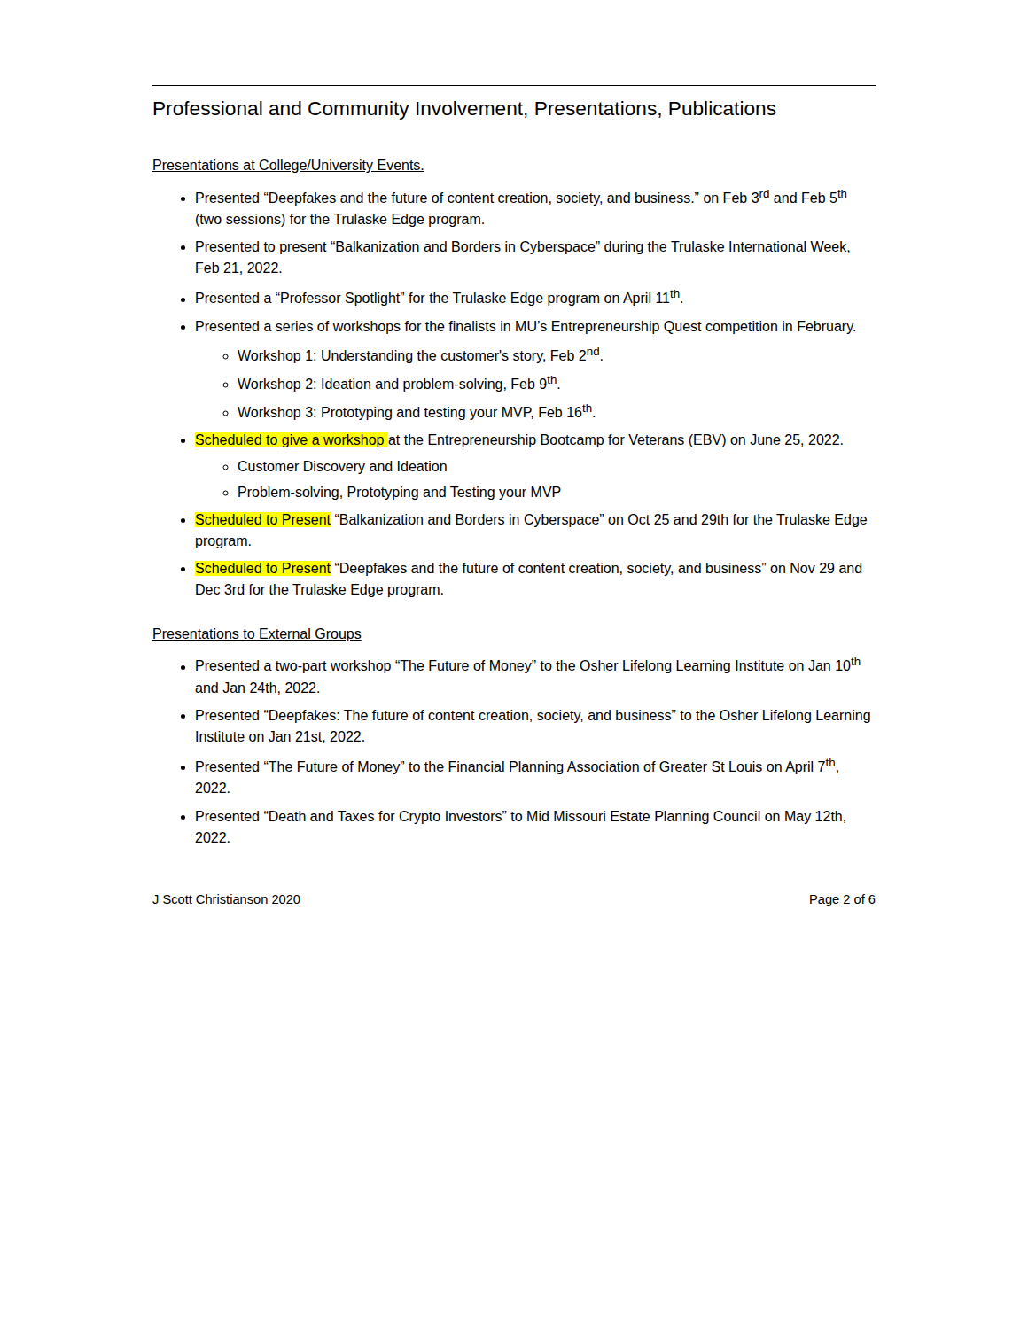Professional and Community Involvement, Presentations, Publications
Presentations at College/University Events.
Presented “Deepfakes and the future of content creation, society, and business.” on Feb 3rd and Feb 5th (two sessions) for the Trulaske Edge program.
Presented to present “Balkanization and Borders in Cyberspace” during the Trulaske International Week, Feb 21, 2022.
Presented a “Professor Spotlight” for the Trulaske Edge program on April 11th.
Presented a series of workshops for the finalists in MU’s Entrepreneurship Quest competition in February.
Workshop 1: Understanding the customer's story, Feb 2nd.
Workshop 2: Ideation and problem-solving, Feb 9th.
Workshop 3: Prototyping and testing your MVP, Feb 16th.
Scheduled to give a workshop at the Entrepreneurship Bootcamp for Veterans (EBV) on June 25, 2022.
Customer Discovery and Ideation
Problem-solving, Prototyping and Testing your MVP
Scheduled to Present “Balkanization and Borders in Cyberspace” on Oct 25 and 29th for the Trulaske Edge program.
Scheduled to Present “Deepfakes and the future of content creation, society, and business” on Nov 29 and Dec 3rd for the Trulaske Edge program.
Presentations to External Groups
Presented a two-part workshop “The Future of Money” to the Osher Lifelong Learning Institute on Jan 10th and Jan 24th, 2022.
Presented “Deepfakes: The future of content creation, society, and business” to the Osher Lifelong Learning Institute on Jan 21st, 2022.
Presented “The Future of Money” to the Financial Planning Association of Greater St Louis on April 7th, 2022.
Presented “Death and Taxes for Crypto Investors” to Mid Missouri Estate Planning Council on May 12th, 2022.
J Scott Christianson 2020 Page 2 of 6